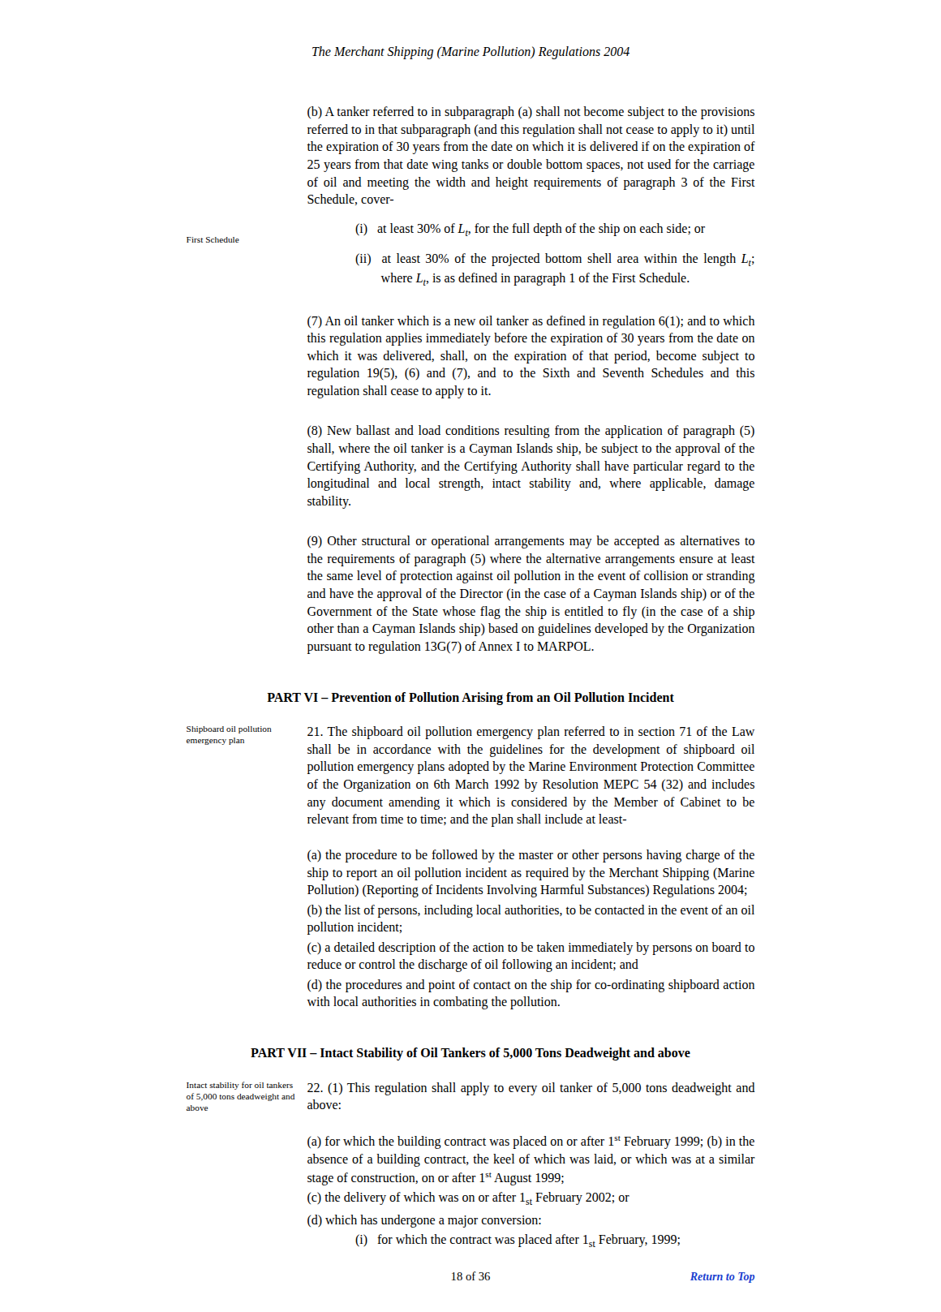The Merchant Shipping (Marine Pollution) Regulations 2004
(b) A tanker referred to in subparagraph (a) shall not become subject to the provisions referred to in that subparagraph (and this regulation shall not cease to apply to it) until the expiration of 30 years from the date on which it is delivered if on the expiration of 25 years from that date wing tanks or double bottom spaces, not used for the carriage of oil and meeting the width and height requirements of paragraph 3 of the First Schedule, cover-
First Schedule
(i) at least 30% of Lt, for the full depth of the ship on each side; or
(ii) at least 30% of the projected bottom shell area within the length Lt; where Lt, is as defined in paragraph 1 of the First Schedule.
(7) An oil tanker which is a new oil tanker as defined in regulation 6(1); and to which this regulation applies immediately before the expiration of 30 years from the date on which it was delivered, shall, on the expiration of that period, become subject to regulation 19(5), (6) and (7), and to the Sixth and Seventh Schedules and this regulation shall cease to apply to it.
(8) New ballast and load conditions resulting from the application of paragraph (5) shall, where the oil tanker is a Cayman Islands ship, be subject to the approval of the Certifying Authority, and the Certifying Authority shall have particular regard to the longitudinal and local strength, intact stability and, where applicable, damage stability.
(9) Other structural or operational arrangements may be accepted as alternatives to the requirements of paragraph (5) where the alternative arrangements ensure at least the same level of protection against oil pollution in the event of collision or stranding and have the approval of the Director (in the case of a Cayman Islands ship) or of the Government of the State whose flag the ship is entitled to fly (in the case of a ship other than a Cayman Islands ship) based on guidelines developed by the Organization pursuant to regulation 13G(7) of Annex I to MARPOL.
PART VI – Prevention of Pollution Arising from an Oil Pollution Incident
Shipboard oil pollution emergency plan
21. The shipboard oil pollution emergency plan referred to in section 71 of the Law shall be in accordance with the guidelines for the development of shipboard oil pollution emergency plans adopted by the Marine Environment Protection Committee of the Organization on 6th March 1992 by Resolution MEPC 54 (32) and includes any document amending it which is considered by the Member of Cabinet to be relevant from time to time; and the plan shall include at least-
(a) the procedure to be followed by the master or other persons having charge of the ship to report an oil pollution incident as required by the Merchant Shipping (Marine Pollution) (Reporting of Incidents Involving Harmful Substances) Regulations 2004;
(b) the list of persons, including local authorities, to be contacted in the event of an oil pollution incident;
(c) a detailed description of the action to be taken immediately by persons on board to reduce or control the discharge of oil following an incident; and
(d) the procedures and point of contact on the ship for co-ordinating shipboard action with local authorities in combating the pollution.
PART VII – Intact Stability of Oil Tankers of 5,000 Tons Deadweight and above
Intact stability for oil tankers of 5,000 tons deadweight and above
22. (1) This regulation shall apply to every oil tanker of 5,000 tons deadweight and above:
(a) for which the building contract was placed on or after 1st February 1999; (b) in the absence of a building contract, the keel of which was laid, or which was at a similar stage of construction, on or after 1st August 1999;
(c) the delivery of which was on or after 1st February 2002; or
(d) which has undergone a major conversion:
(i) for which the contract was placed after 1st February, 1999;
18 of 36
Return to Top